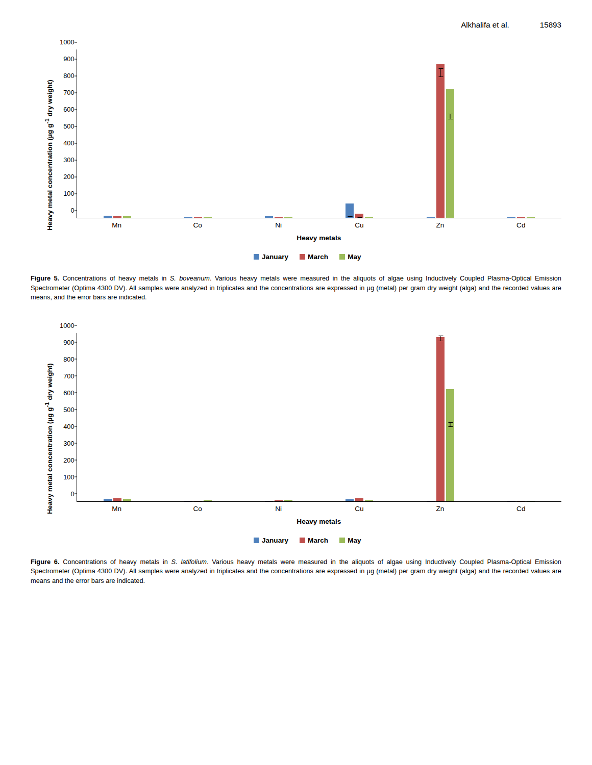Alkhalifa et al. 15893
Heavy metal concentration (µg g-1 dry weight)
1000
900
800
700
600
500
400
300
200
100
0
Mn
Co
Ni
Cu
Zn
Cd
Heavy metals
January March May
Figure 5. Concentrations of heavy metals in S. boveanum. Various heavy metals were measured in the aliquots of algae using Inductively Coupled Plasma-Optical Emission Spectrometer (Optima 4300 DV). All samples were analyzed in triplicates and the concentrations are expressed in µg (metal) per gram dry weight (alga) and the recorded values are means, and the error bars are indicated.
Heavy metal concentration (µg g-1 dry weight)
1000
900
800
700
600
500
400
300
200
100
0
Mn
Co
Ni
Cu
Zn
Cd
Heavy metals
January March May
Figure 6. Concentrations of heavy metals in S. latifolium. Various heavy metals were measured in the aliquots of algae using Inductively Coupled Plasma-Optical Emission Spectrometer (Optima 4300 DV). All samples were analyzed in triplicates and the concentrations are expressed in µg (metal) per gram dry weight (alga) and the recorded values are means and the error bars are indicated.